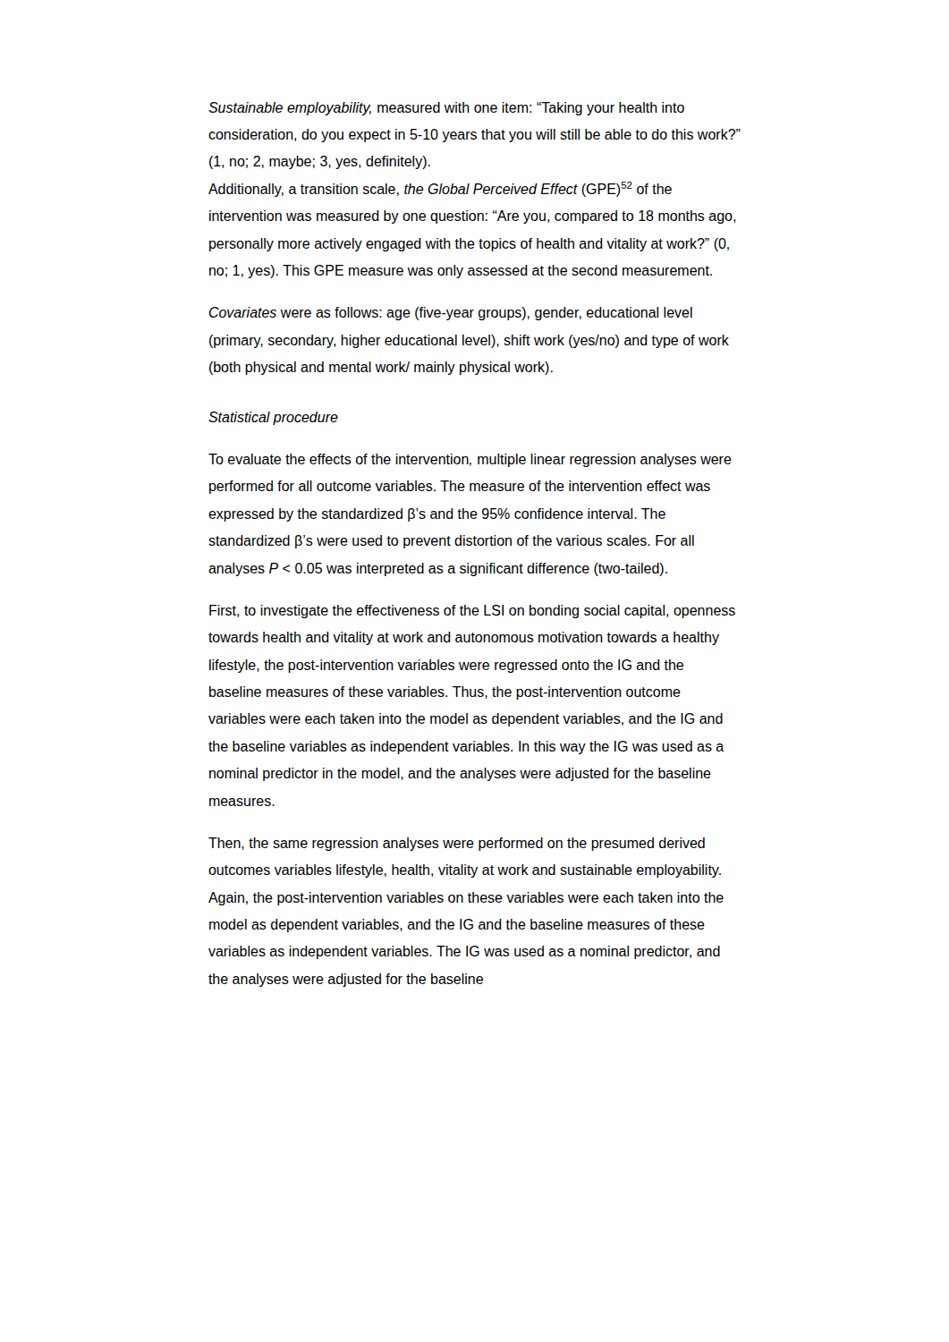Sustainable employability, measured with one item: “Taking your health into consideration, do you expect in 5-10 years that you will still be able to do this work?” (1, no; 2, maybe; 3, yes, definitely).
Additionally, a transition scale, the Global Perceived Effect (GPE)52 of the intervention was measured by one question: “Are you, compared to 18 months ago, personally more actively engaged with the topics of health and vitality at work?” (0, no; 1, yes). This GPE measure was only assessed at the second measurement.
Covariates were as follows: age (five-year groups), gender, educational level (primary, secondary, higher educational level), shift work (yes/no) and type of work (both physical and mental work/ mainly physical work).
Statistical procedure
To evaluate the effects of the intervention, multiple linear regression analyses were performed for all outcome variables. The measure of the intervention effect was expressed by the standardized β’s and the 95% confidence interval. The standardized β’s were used to prevent distortion of the various scales. For all analyses P < 0.05 was interpreted as a significant difference (two-tailed).
First, to investigate the effectiveness of the LSI on bonding social capital, openness towards health and vitality at work and autonomous motivation towards a healthy lifestyle, the post-intervention variables were regressed onto the IG and the baseline measures of these variables. Thus, the post-intervention outcome variables were each taken into the model as dependent variables, and the IG and the baseline variables as independent variables. In this way the IG was used as a nominal predictor in the model, and the analyses were adjusted for the baseline measures.
Then, the same regression analyses were performed on the presumed derived outcomes variables lifestyle, health, vitality at work and sustainable employability. Again, the post-intervention variables on these variables were each taken into the model as dependent variables, and the IG and the baseline measures of these variables as independent variables. The IG was used as a nominal predictor, and the analyses were adjusted for the baseline